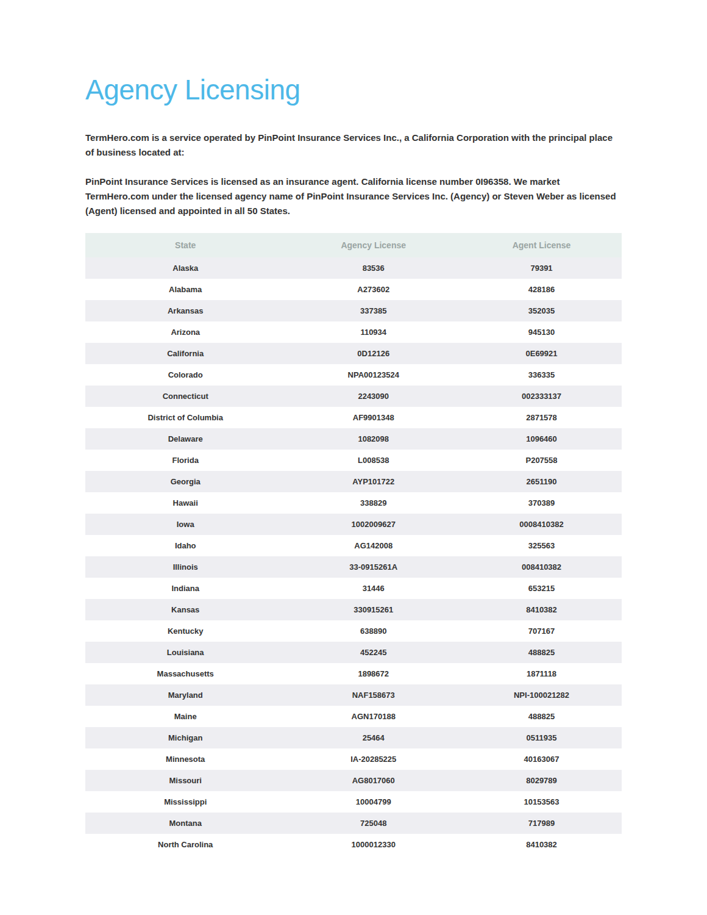Agency Licensing
TermHero.com is a service operated by PinPoint Insurance Services Inc., a California Corporation with the principal place of business located at:
PinPoint Insurance Services is licensed as an insurance agent. California license number 0I96358. We market TermHero.com under the licensed agency name of PinPoint Insurance Services Inc. (Agency) or Steven Weber as licensed (Agent) licensed and appointed in all 50 States.
| State | Agency License | Agent License |
| --- | --- | --- |
| Alaska | 83536 | 79391 |
| Alabama | A273602 | 428186 |
| Arkansas | 337385 | 352035 |
| Arizona | 110934 | 945130 |
| California | 0D12126 | 0E69921 |
| Colorado | NPA00123524 | 336335 |
| Connecticut | 2243090 | 002333137 |
| District of Columbia | AF9901348 | 2871578 |
| Delaware | 1082098 | 1096460 |
| Florida | L008538 | P207558 |
| Georgia | AYP101722 | 2651190 |
| Hawaii | 338829 | 370389 |
| Iowa | 1002009627 | 0008410382 |
| Idaho | AG142008 | 325563 |
| Illinois | 33-0915261A | 008410382 |
| Indiana | 31446 | 653215 |
| Kansas | 330915261 | 8410382 |
| Kentucky | 638890 | 707167 |
| Louisiana | 452245 | 488825 |
| Massachusetts | 1898672 | 1871118 |
| Maryland | NAF158673 | NPI-100021282 |
| Maine | AGN170188 | 488825 |
| Michigan | 25464 | 0511935 |
| Minnesota | IA-20285225 | 40163067 |
| Missouri | AG8017060 | 8029789 |
| Mississippi | 10004799 | 10153563 |
| Montana | 725048 | 717989 |
| North Carolina | 1000012330 | 8410382 |